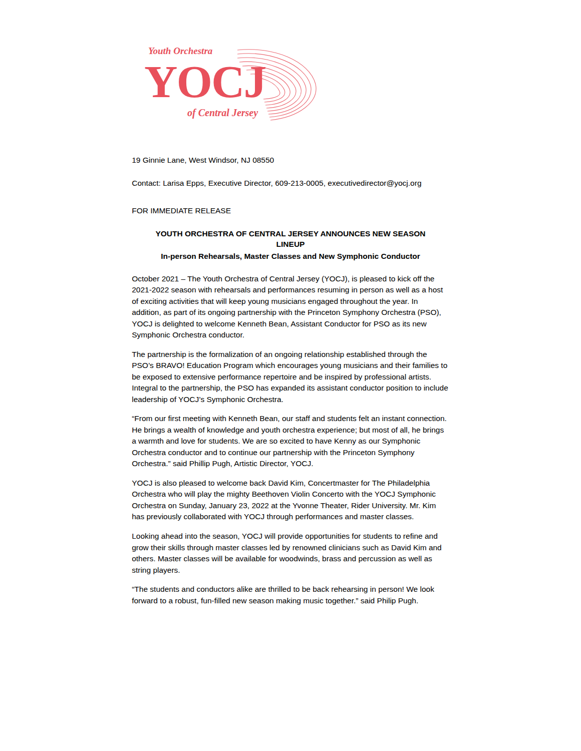Youth Orchestra of Central Jersey (YOCJ) logo Youth Orchestra YOCJ of Central Jersey
19 Ginnie Lane, West Windsor, NJ 08550
Contact: Larisa Epps, Executive Director, 609-213-0005, executivedirector@yocj.org
FOR IMMEDIATE RELEASE
YOUTH ORCHESTRA OF CENTRAL JERSEY ANNOUNCES NEW SEASON LINEUP
In-person Rehearsals, Master Classes and New Symphonic Conductor
October 2021 – The Youth Orchestra of Central Jersey (YOCJ), is pleased to kick off the 2021-2022 season with rehearsals and performances resuming in person as well as a host of exciting activities that will keep young musicians engaged throughout the year. In addition, as part of its ongoing partnership with the Princeton Symphony Orchestra (PSO), YOCJ is delighted to welcome Kenneth Bean, Assistant Conductor for PSO as its new Symphonic Orchestra conductor.
The partnership is the formalization of an ongoing relationship established through the PSO’s BRAVO! Education Program which encourages young musicians and their families to be exposed to extensive performance repertoire and be inspired by professional artists. Integral to the partnership, the PSO has expanded its assistant conductor position to include leadership of YOCJ’s Symphonic Orchestra.
“From our first meeting with Kenneth Bean, our staff and students felt an instant connection. He brings a wealth of knowledge and youth orchestra experience; but most of all, he brings a warmth and love for students. We are so excited to have Kenny as our Symphonic Orchestra conductor and to continue our partnership with the Princeton Symphony Orchestra.” said Phillip Pugh, Artistic Director, YOCJ.
YOCJ is also pleased to welcome back David Kim, Concertmaster for The Philadelphia Orchestra who will play the mighty Beethoven Violin Concerto with the YOCJ Symphonic Orchestra on Sunday, January 23, 2022 at the Yvonne Theater, Rider University. Mr. Kim has previously collaborated with YOCJ through performances and master classes.
Looking ahead into the season, YOCJ will provide opportunities for students to refine and grow their skills through master classes led by renowned clinicians such as David Kim and others. Master classes will be available for woodwinds, brass and percussion as well as string players.
“The students and conductors alike are thrilled to be back rehearsing in person! We look forward to a robust, fun-filled new season making music together.” said Philip Pugh.